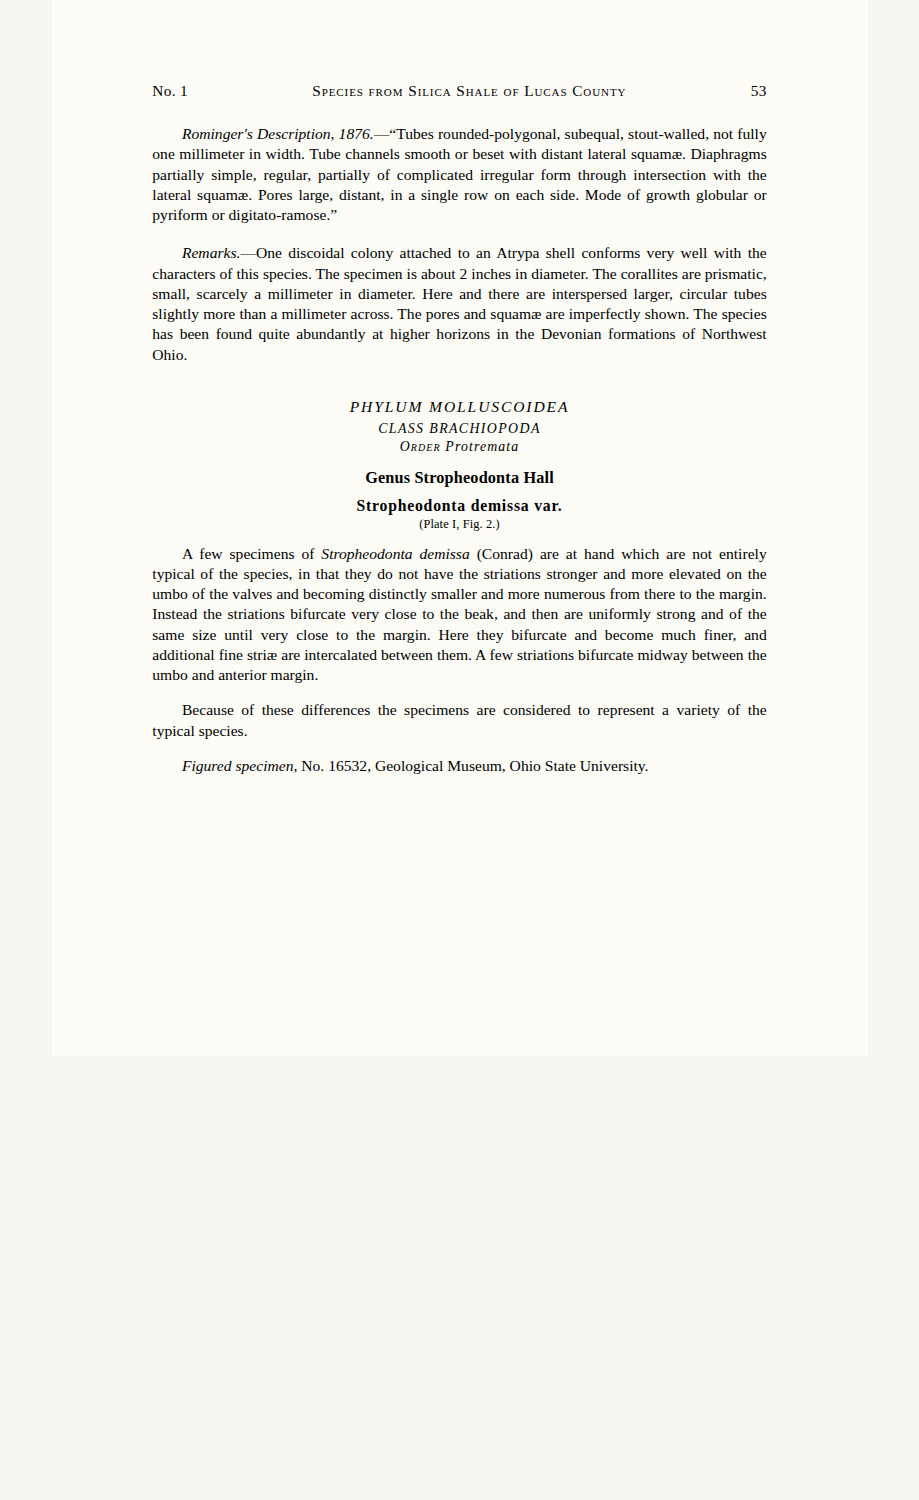No. 1 Species from Silica Shale of Lucas County 53
Rominger's Description, 1876.—“Tubes rounded-polygonal, subequal, stout-walled, not fully one millimeter in width. Tube channels smooth or beset with distant lateral squamæ. Diaphragms partially simple, regular, partially of complicated irregular form through intersection with the lateral squamæ. Pores large, distant, in a single row on each side. Mode of growth globular or pyriform or digitato-ramose.”
Remarks.—One discoidal colony attached to an Atrypa shell conforms very well with the characters of this species. The specimen is about 2 inches in diameter. The corallites are prismatic, small, scarcely a millimeter in diameter. Here and there are interspersed larger, circular tubes slightly more than a millimeter across. The pores and squamæ are imperfectly shown. The species has been found quite abundantly at higher horizons in the Devonian formations of Northwest Ohio.
PHYLUM MOLLUSCOIDEA
CLASS BRACHIOPODA
Order Protremata
Genus Stropheodonta Hall
Stropheodonta demissa var.
(Plate I, Fig. 2.)
A few specimens of Stropheodonta demissa (Conrad) are at hand which are not entirely typical of the species, in that they do not have the striations stronger and more elevated on the umbo of the valves and becoming distinctly smaller and more numerous from there to the margin. Instead the striations bifurcate very close to the beak, and then are uniformly strong and of the same size until very close to the margin. Here they bifurcate and become much finer, and additional fine striæ are intercalated between them. A few striations bifurcate midway between the umbo and anterior margin.
Because of these differences the specimens are considered to represent a variety of the typical species.
Figured specimen, No. 16532, Geological Museum, Ohio State University.